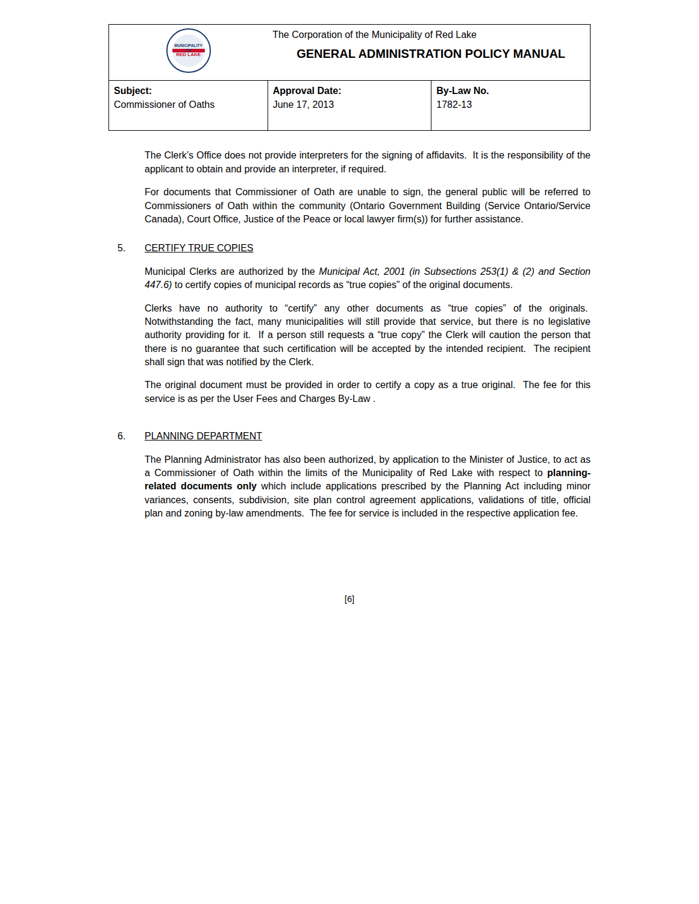| MUNICIPALITY OF RED LAKE | The Corporation of the Municipality of Red Lake GENERAL ADMINISTRATION POLICY MANUAL |
| Subject: Commissioner of Oaths | Approval Date: June 17, 2013 | By-Law No. 1782-13 |
The Clerk’s Office does not provide interpreters for the signing of affidavits. It is the responsibility of the applicant to obtain and provide an interpreter, if required.
For documents that Commissioner of Oath are unable to sign, the general public will be referred to Commissioners of Oath within the community (Ontario Government Building (Service Ontario/Service Canada), Court Office, Justice of the Peace or local lawyer firm(s)) for further assistance.
5. CERTIFY TRUE COPIES
Municipal Clerks are authorized by the Municipal Act, 2001 (in Subsections 253(1) & (2) and Section 447.6) to certify copies of municipal records as “true copies” of the original documents.
Clerks have no authority to “certify” any other documents as “true copies” of the originals. Notwithstanding the fact, many municipalities will still provide that service, but there is no legislative authority providing for it. If a person still requests a “true copy” the Clerk will caution the person that there is no guarantee that such certification will be accepted by the intended recipient. The recipient shall sign that was notified by the Clerk.
The original document must be provided in order to certify a copy as a true original. The fee for this service is as per the User Fees and Charges By-Law .
6. PLANNING DEPARTMENT
The Planning Administrator has also been authorized, by application to the Minister of Justice, to act as a Commissioner of Oath within the limits of the Municipality of Red Lake with respect to planning-related documents only which include applications prescribed by the Planning Act including minor variances, consents, subdivision, site plan control agreement applications, validations of title, official plan and zoning by-law amendments. The fee for service is included in the respective application fee.
[6]